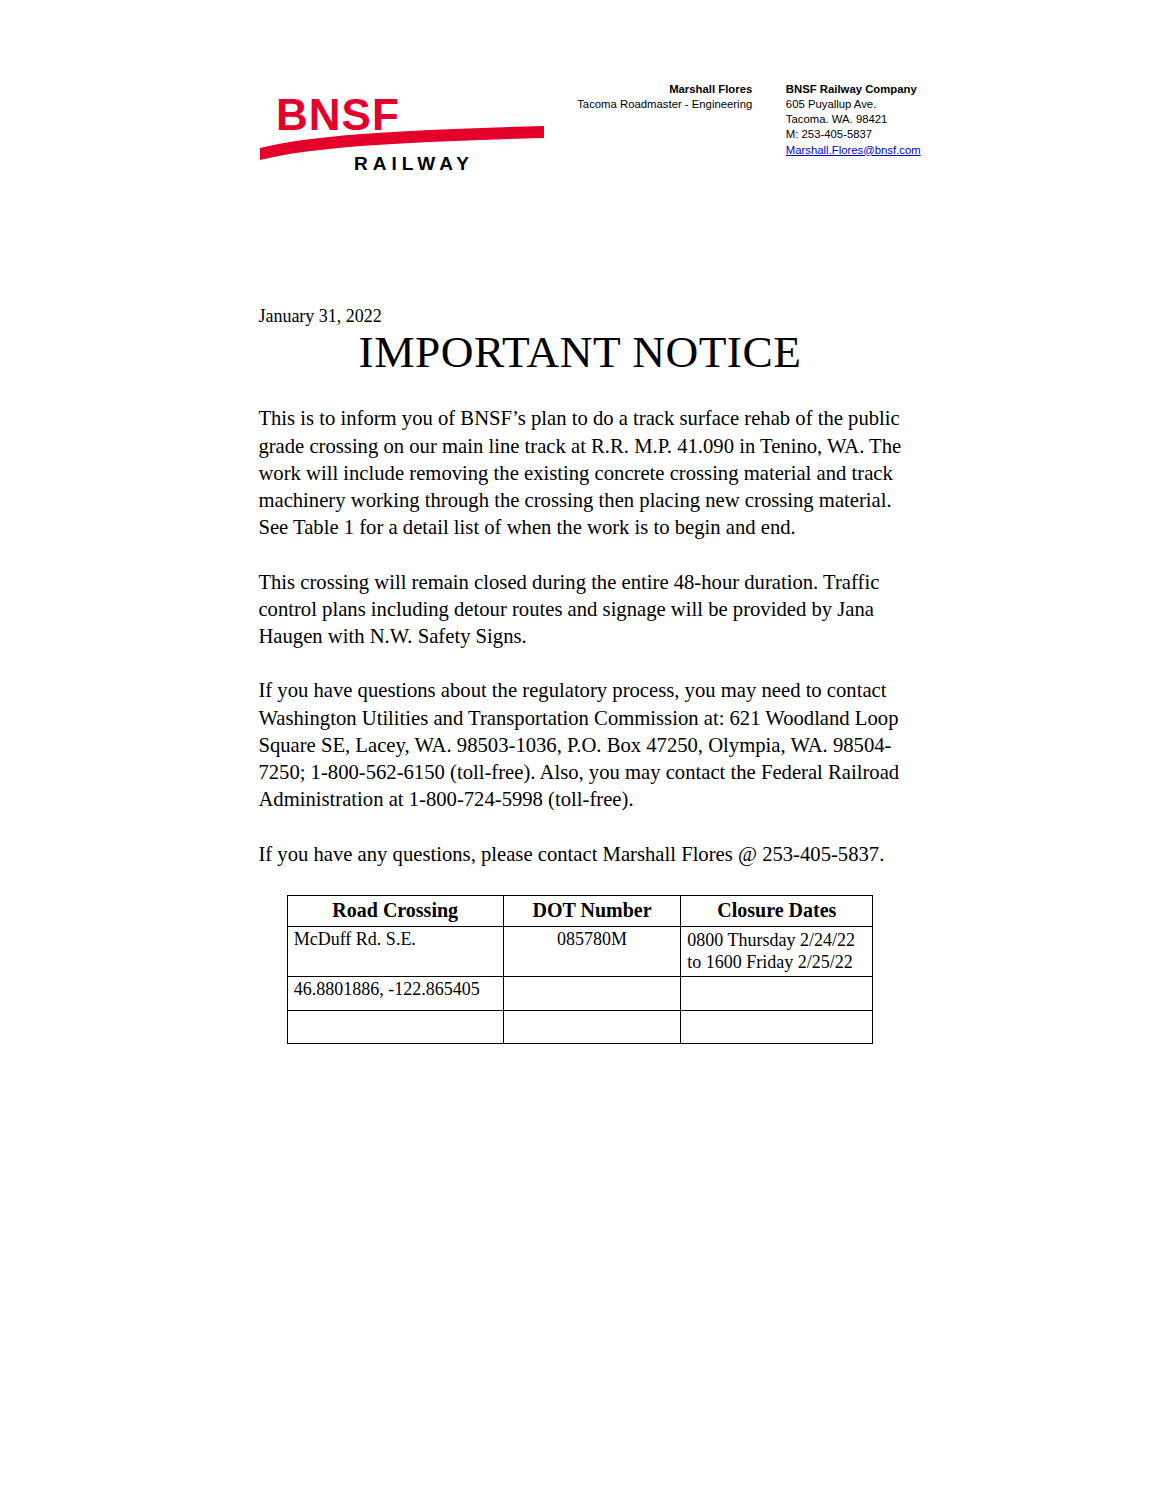BNSF RAILWAY
Marshall Flores
Tacoma Roadmaster - Engineering
BNSF Railway Company
605 Puyallup Ave.
Tacoma. WA. 98421
M: 253-405-5837
Marshall.Flores@bnsf.com
January 31, 2022
IMPORTANT NOTICE
This is to inform you of BNSF’s plan to do a track surface rehab of the public grade crossing on our main line track at R.R. M.P. 41.090 in Tenino, WA. The work will include removing the existing concrete crossing material and track machinery working through the crossing then placing new crossing material. See Table 1 for a detail list of when the work is to begin and end.
This crossing will remain closed during the entire 48-hour duration. Traffic control plans including detour routes and signage will be provided by Jana Haugen with N.W. Safety Signs.
If you have questions about the regulatory process, you may need to contact Washington Utilities and Transportation Commission at: 621 Woodland Loop Square SE, Lacey, WA. 98503-1036, P.O. Box 47250, Olympia, WA. 98504-7250; 1-800-562-6150 (toll-free). Also, you may contact the Federal Railroad Administration at 1-800-724-5998 (toll-free).
If you have any questions, please contact Marshall Flores @ 253-405-5837.
| Road Crossing | DOT Number | Closure Dates |
| --- | --- | --- |
| McDuff Rd. S.E. | 085780M | 0800 Thursday 2/24/22 to 1600 Friday 2/25/22 |
| 46.8801886, -122.865405 | | |